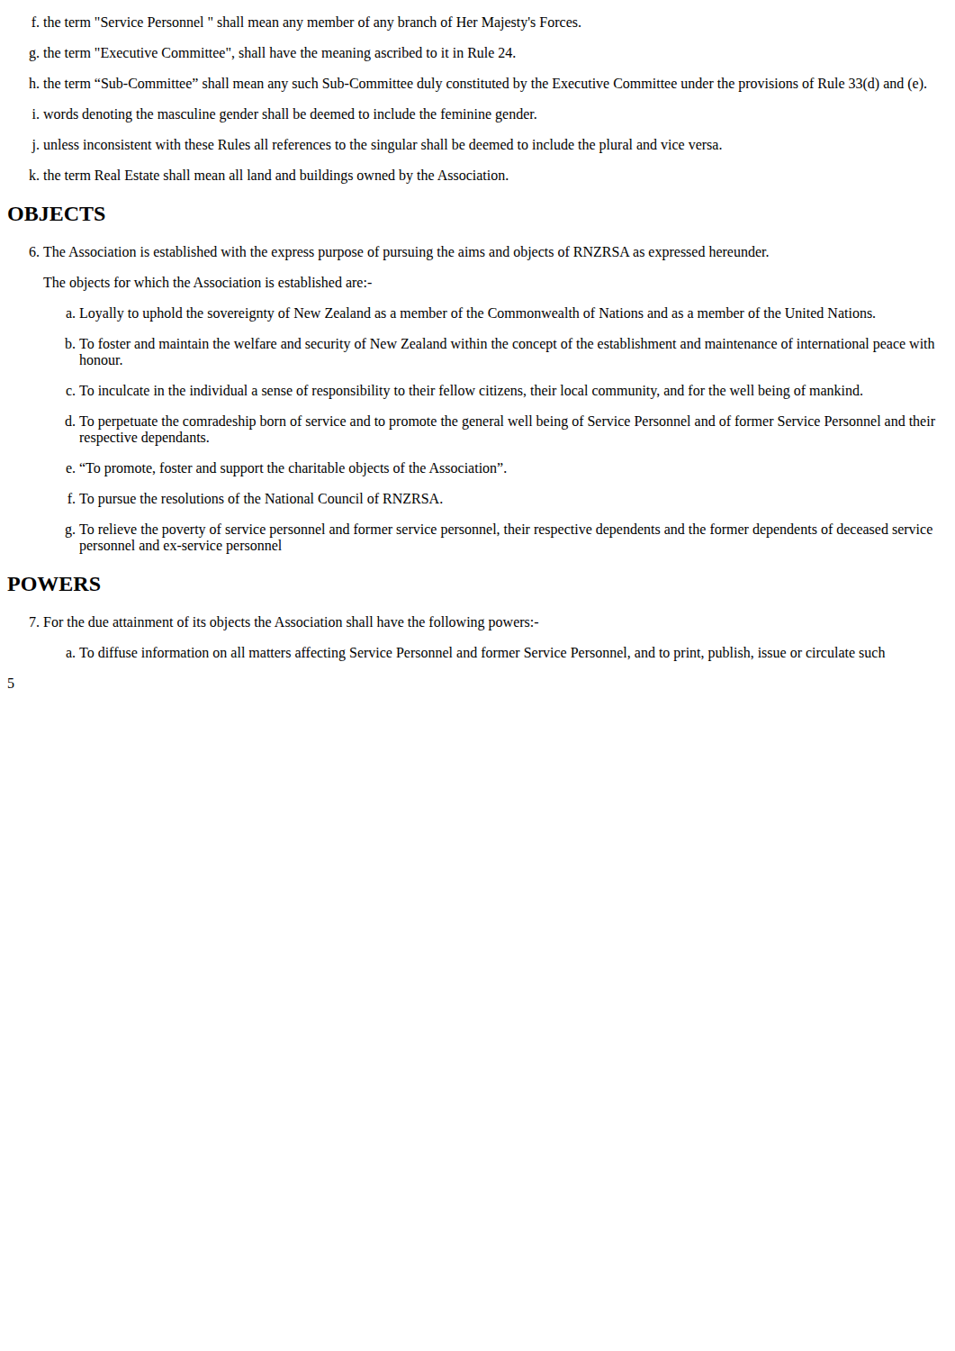the term "Service Personnel " shall mean any member of any branch of Her Majesty's Forces.
the term "Executive Committee", shall have the meaning ascribed to it in Rule 24.
the term “Sub-Committee” shall mean any such Sub-Committee duly constituted by the Executive Committee under the provisions of Rule 33(d) and (e).
words denoting the masculine gender shall be deemed to include the feminine gender.
unless inconsistent with these Rules all references to the singular shall be deemed to include the plural and vice versa.
the term Real Estate shall mean all land and buildings owned by the Association.
OBJECTS
The Association is established with the express purpose of pursuing the aims and objects of RNZRSA as expressed hereunder.
The objects for which the Association is established are:-
Loyally to uphold the sovereignty of New Zealand as a member of the Commonwealth of Nations and as a member of the United Nations.
To foster and maintain the welfare and security of New Zealand within the concept of the establishment and maintenance of international peace with honour.
To inculcate in the individual a sense of responsibility to their fellow citizens, their local community, and for the well being of mankind.
To perpetuate the comradeship born of service and to promote the general well being of Service Personnel and of former Service Personnel and their respective dependants.
“To promote, foster and support the charitable objects of the Association”.
To pursue the resolutions of the National Council of RNZRSA.
To relieve the poverty of service personnel and former service personnel, their respective dependents and the former dependents of deceased service personnel and ex-service personnel
POWERS
For the due attainment of its objects the Association shall have the following powers:-
To diffuse information on all matters affecting Service Personnel and former Service Personnel, and to print, publish, issue or circulate such
5